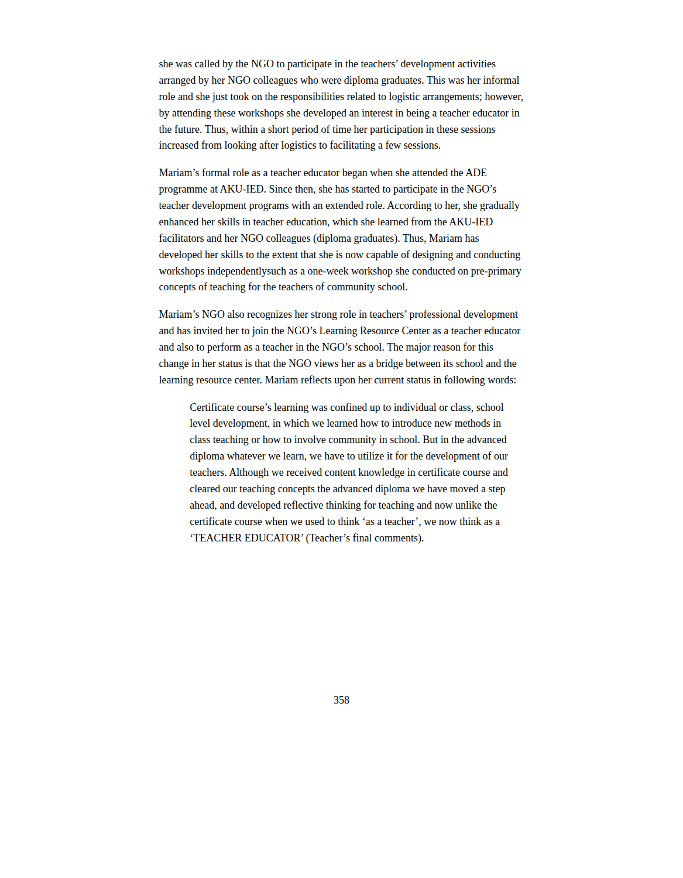she was called by the NGO to participate in the teachers’ development activities arranged by her NGO colleagues who were diploma graduates. This was her informal role and she just took on the responsibilities related to logistic arrangements; however, by attending these workshops she developed an interest in being a teacher educator in the future. Thus, within a short period of time her participation in these sessions increased from looking after logistics to facilitating a few sessions.
Mariam’s formal role as a teacher educator began when she attended the ADE programme at AKU-IED. Since then, she has started to participate in the NGO’s teacher development programs with an extended role. According to her, she gradually enhanced her skills in teacher education, which she learned from the AKU-IED facilitators and her NGO colleagues (diploma graduates). Thus, Mariam has developed her skills to the extent that she is now capable of designing and conducting workshops independentlysuch as a one-week workshop she conducted on pre-primary concepts of teaching for the teachers of community school.
Mariam’s NGO also recognizes her strong role in teachers’ professional development and has invited her to join the NGO’s Learning Resource Center as a teacher educator and also to perform as a teacher in the NGO’s school. The major reason for this change in her status is that the NGO views her as a bridge between its school and the learning resource center. Mariam reflects upon her current status in following words:
Certificate course’s learning was confined up to individual or class, school level development, in which we learned how to introduce new methods in class teaching or how to involve community in school. But in the advanced diploma whatever we learn, we have to utilize it for the development of our teachers. Although we received content knowledge in certificate course and cleared our teaching concepts the advanced diploma we have moved a step ahead, and developed reflective thinking for teaching and now unlike the certificate course when we used to think ‘as a teacher’, we now think as a ‘TEACHER EDUCATOR’ (Teacher’s final comments).
358